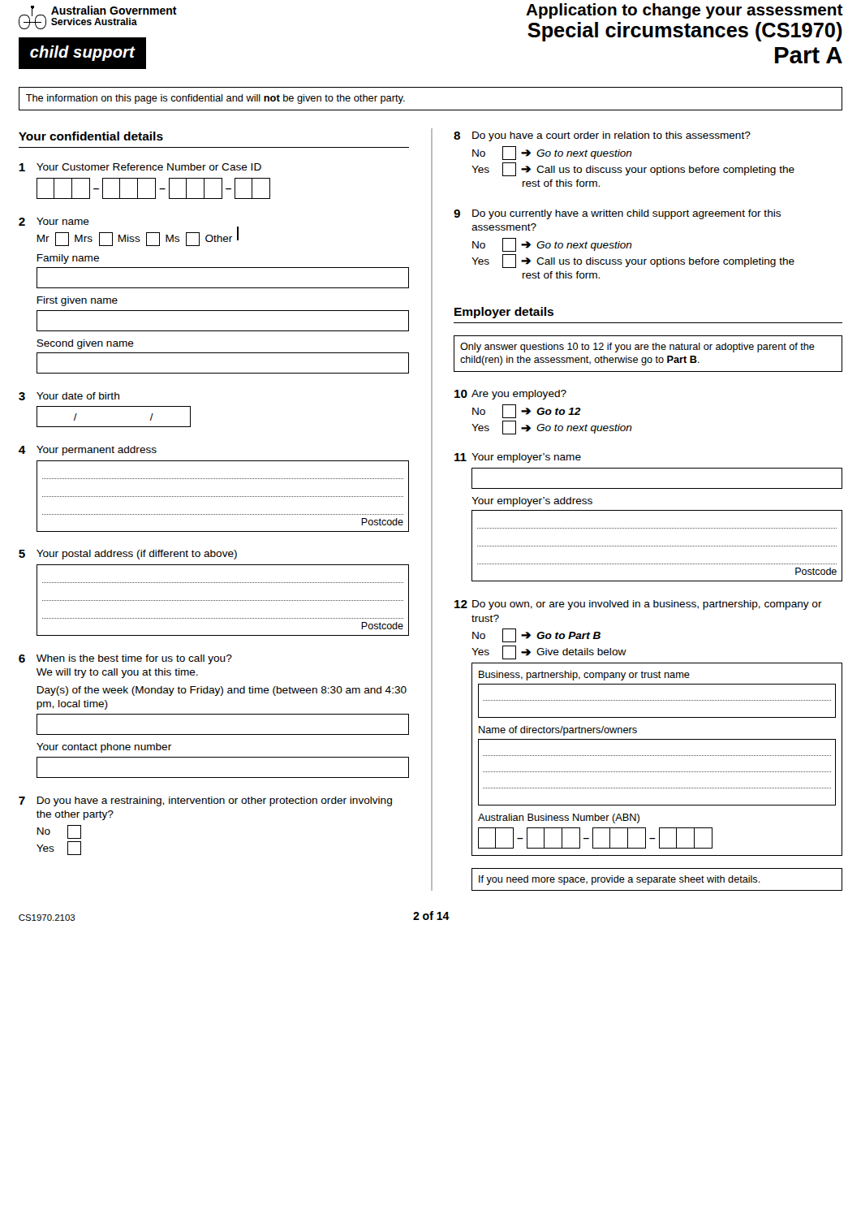Australian Government
Services Australia
child support
Application to change your assessment
Special circumstances (CS1970)
Part A
The information on this page is confidential and will not be given to the other party.
Your confidential details
1
Your Customer Reference Number or Case ID
– – –
2
Your name
Mr Mrs Miss Ms Other
Family name
First given name
Second given name
3
Your date of birth
//
4
Your permanent address
Postcode
5
Your postal address (if different to above)
Postcode
6
When is the best time for us to call you?
We will try to call you at this time.
Day(s) of the week (Monday to Friday) and time (between 8:30 am and 4:30 pm, local time)
Your contact phone number
7
Do you have a restraining, intervention or other protection order involving the other party?
No
Yes
8
Do you have a court order in relation to this assessment?
No ➔Go to next question
Yes ➔Call us to discuss your options before completing the
rest of this form.
9
Do you currently have a written child support agreement for this assessment?
No ➔Go to next question
Yes ➔Call us to discuss your options before completing the
rest of this form.
Employer details
Only answer questions 10 to 12 if you are the natural or adoptive parent of the child(ren) in the assessment, otherwise go to Part B.
10
Are you employed?
No ➔Go to 12
Yes ➔Go to next question
11
Your employer’s name
Your employer’s address
Postcode
12
Do you own, or are you involved in a business, partnership, company or trust?
No ➔Go to Part B
Yes ➔Give details below
Business, partnership, company or trust name
Name of directors/partners/owners
Australian Business Number (ABN)
– – –
If you need more space, provide a separate sheet with details.
CS1970.2103
2 of 14